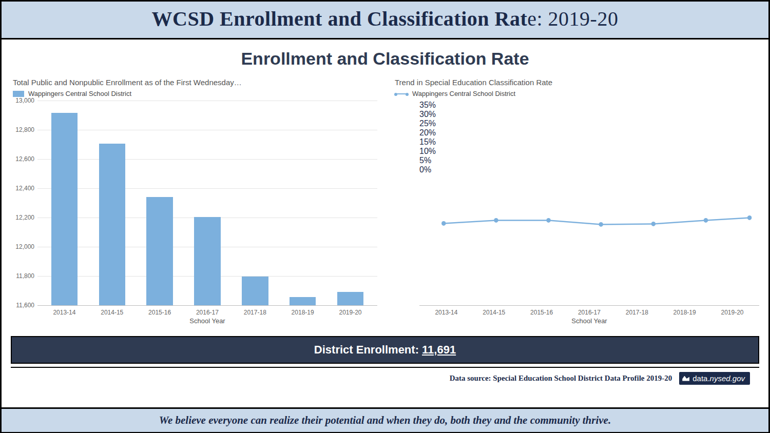WCSD Enrollment and Classification Rate: 2019-20
Enrollment and Classification Rate
Total Public and Nonpublic Enrollment as of the First Wednesday…
Wappingers Central School District
13,000
12,800
12,600
12,400
12,200
12,000
11,800
11,600
2013-14 2014-15 2015-16 2016-17 2017-18 2018-19 2019-20
School Year
Trend in Special Education Classification Rate
Wappingers Central School District
35%
30%
25%
20%
15%
10%
5%
0%
y: 400 = 0%, 0 = 35% => y = 400 - (pct/35)*400
2013-14 2014-15 2015-16 2016-17 2017-18 2018-19 2019-20
School Year
District Enrollment: 11,691
Data source: Special Education School District Data Profile 2019-20 data.nysed.gov
We believe everyone can realize their potential and when they do, both they and the community thrive.